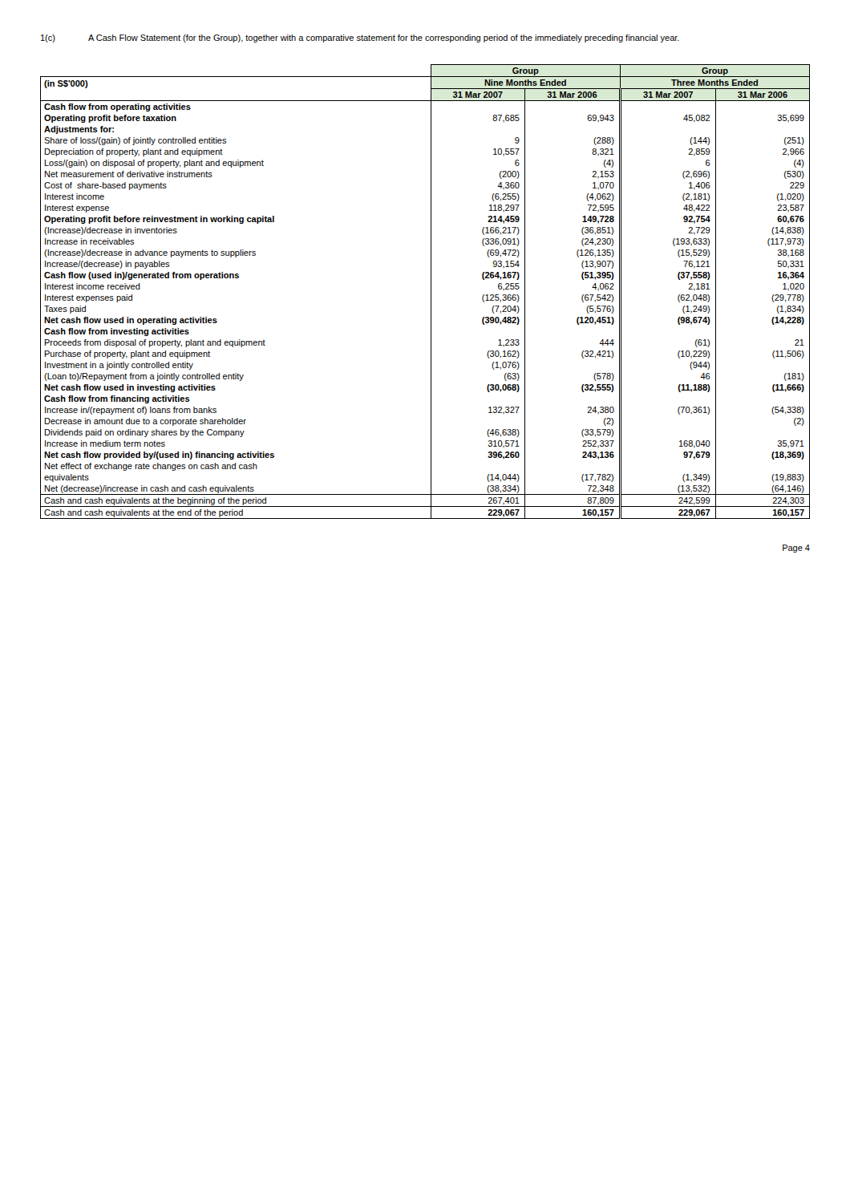1(c)
A Cash Flow Statement (for the Group), together with a comparative statement for the corresponding period of the immediately preceding financial year.
| | Group | Group |
| (in S$'000) | Nine Months Ended | Three Months Ended |
| | 31 Mar 2007 | 31 Mar 2006 | 31 Mar 2007 | 31 Mar 2006 |
| Cash flow from operating activities | | | | |
| Operating profit before taxation | 87,685 | 69,943 | 45,082 | 35,699 |
| Adjustments for: | | | | |
| Share of loss/(gain) of jointly controlled entities | 9 | (288) | (144) | (251) |
| Depreciation of property, plant and equipment | 10,557 | 8,321 | 2,859 | 2,966 |
| Loss/(gain) on disposal of property, plant and equipment | 6 | (4) | 6 | (4) |
| Net measurement of derivative instruments | (200) | 2,153 | (2,696) | (530) |
| Cost of share-based payments | 4,360 | 1,070 | 1,406 | 229 |
| Interest income | (6,255) | (4,062) | (2,181) | (1,020) |
| Interest expense | 118,297 | 72,595 | 48,422 | 23,587 |
| Operating profit before reinvestment in working capital | 214,459 | 149,728 | 92,754 | 60,676 |
| (Increase)/decrease in inventories | (166,217) | (36,851) | 2,729 | (14,838) |
| Increase in receivables | (336,091) | (24,230) | (193,633) | (117,973) |
| (Increase)/decrease in advance payments to suppliers | (69,472) | (126,135) | (15,529) | 38,168 |
| Increase/(decrease) in payables | 93,154 | (13,907) | 76,121 | 50,331 |
| Cash flow (used in)/generated from operations | (264,167) | (51,395) | (37,558) | 16,364 |
| Interest income received | 6,255 | 4,062 | 2,181 | 1,020 |
| Interest expenses paid | (125,366) | (67,542) | (62,048) | (29,778) |
| Taxes paid | (7,204) | (5,576) | (1,249) | (1,834) |
| Net cash flow used in operating activities | (390,482) | (120,451) | (98,674) | (14,228) |
| Cash flow from investing activities | | | | |
| Proceeds from disposal of property, plant and equipment | 1,233 | 444 | (61) | 21 |
| Purchase of property, plant and equipment | (30,162) | (32,421) | (10,229) | (11,506) |
| Investment in a jointly controlled entity | (1,076) | | (944) | |
| (Loan to)/Repayment from a jointly controlled entity | (63) | (578) | 46 | (181) |
| Net cash flow used in investing activities | (30,068) | (32,555) | (11,188) | (11,666) |
| Cash flow from financing activities | | | | |
| Increase in/(repayment of) loans from banks | 132,327 | 24,380 | (70,361) | (54,338) |
| Decrease in amount due to a corporate shareholder | | (2) | | (2) |
| Dividends paid on ordinary shares by the Company | (46,638) | (33,579) | | |
| Increase in medium term notes | 310,571 | 252,337 | 168,040 | 35,971 |
| Net cash flow provided by/(used in) financing activities | 396,260 | 243,136 | 97,679 | (18,369) |
| Net effect of exchange rate changes on cash and cash | | | | |
| equivalents | (14,044) | (17,782) | (1,349) | (19,883) |
| Net (decrease)/increase in cash and cash equivalents | (38,334) | 72,348 | (13,532) | (64,146) |
| Cash and cash equivalents at the beginning of the period | 267,401 | 87,809 | 242,599 | 224,303 |
| Cash and cash equivalents at the end of the period | 229,067 | 160,157 | 229,067 | 160,157 |
Page 4